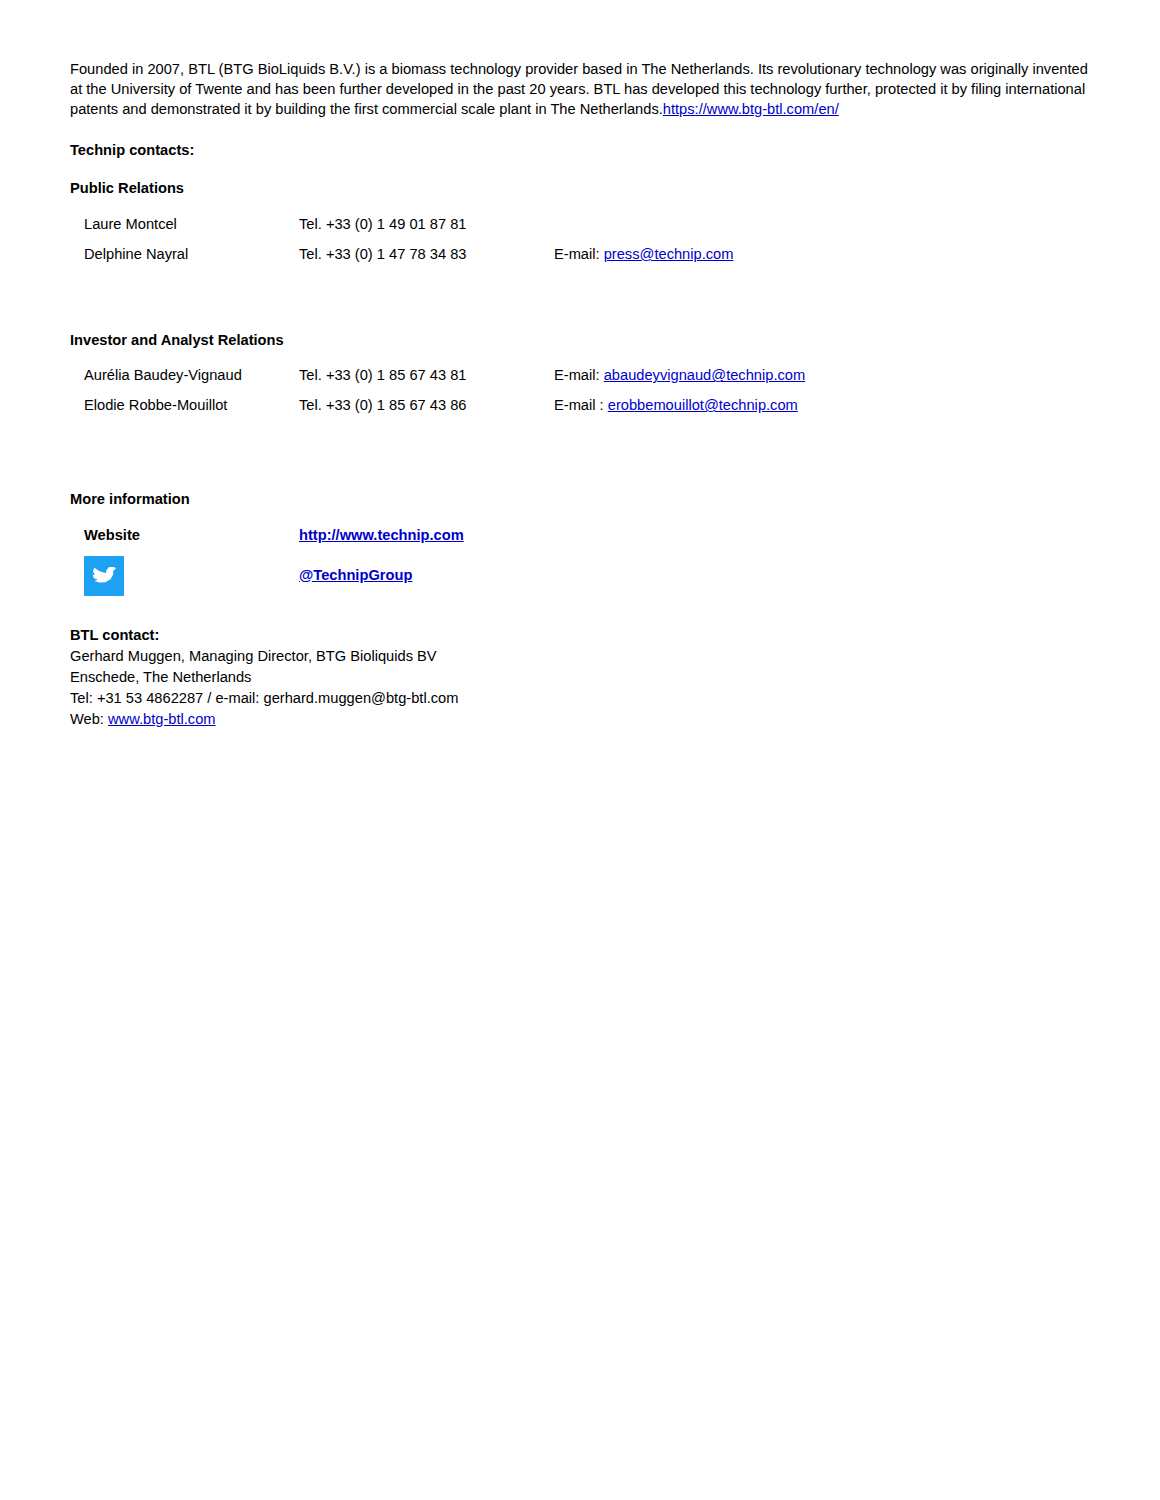Founded in 2007, BTL (BTG BioLiquids B.V.) is a biomass technology provider based in The Netherlands. Its revolutionary technology was originally invented at the University of Twente and has been further developed in the past 20 years. BTL has developed this technology further, protected it by filing international patents and demonstrated it by building the first commercial scale plant in The Netherlands.https://www.btg-btl.com/en/
Technip contacts:
Public Relations
| Laure Montcel | Tel. +33 (0) 1 49 01 87 81 | |
| Delphine Nayral | Tel. +33 (0) 1 47 78 34 83 | E-mail: press@technip.com |
Investor and Analyst Relations
| Aurélia Baudey-Vignaud | Tel. +33 (0) 1 85 67 43 81 | E-mail: abaudeyvignaud@technip.com |
| Elodie Robbe-Mouillot | Tel. +33 (0) 1 85 67 43 86 | E-mail : erobbemouillot@technip.com |
More information
Website http://www.technip.com
@TechnipGroup
BTL contact:
Gerhard Muggen, Managing Director, BTG Bioliquids BV
Enschede, The Netherlands
Tel: +31 53 4862287 / e-mail: gerhard.muggen@btg-btl.com
Web: www.btg-btl.com